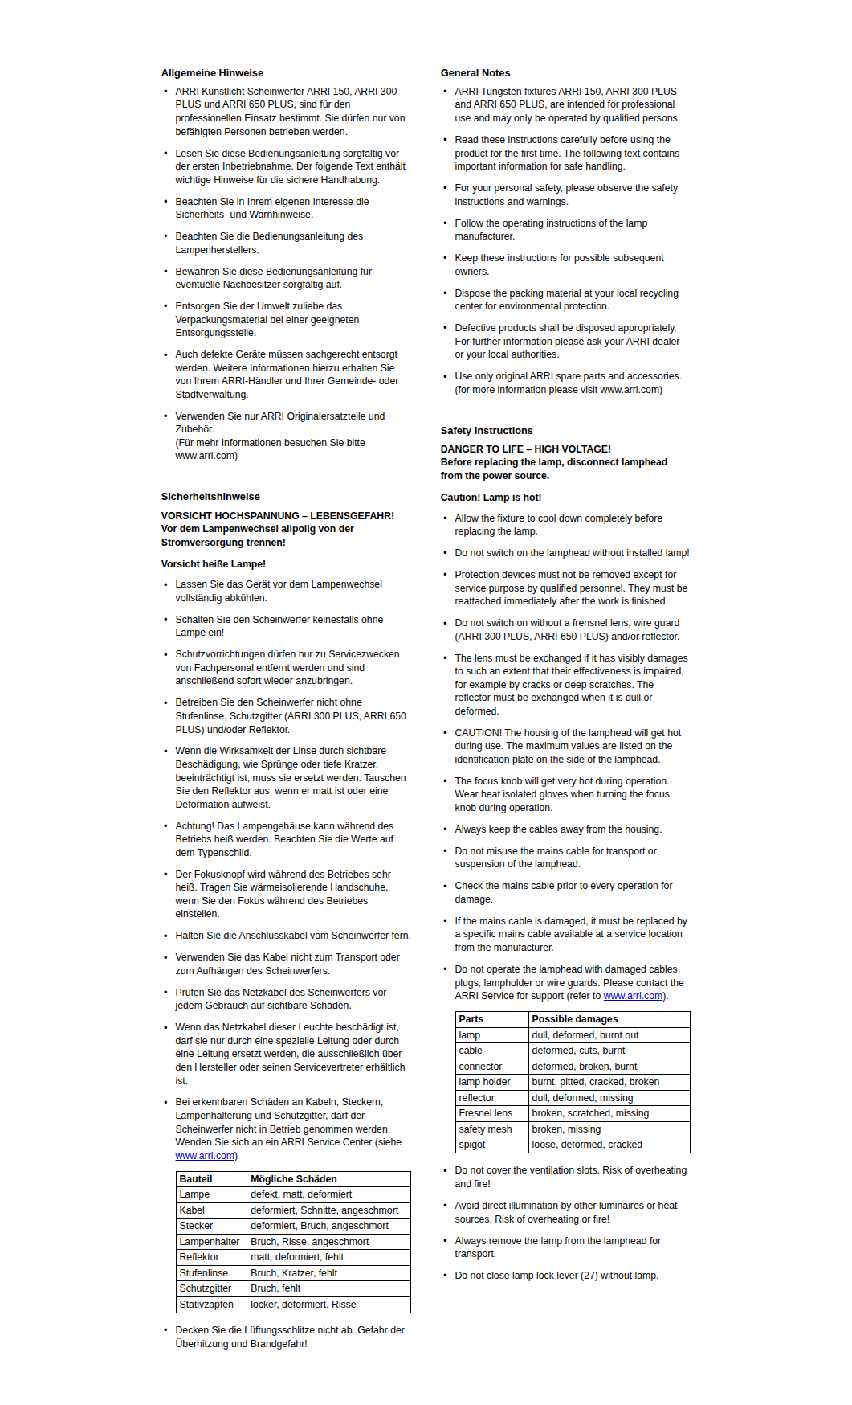Allgemeine Hinweise
ARRI Kunstlicht Scheinwerfer ARRI 150, ARRI 300 PLUS und ARRI 650 PLUS, sind für den professionellen Einsatz bestimmt. Sie dürfen nur von befähigten Personen betrieben werden.
Lesen Sie diese Bedienungsanleitung sorgfältig vor der ersten Inbetriebnahme. Der folgende Text enthält wichtige Hinweise für die sichere Handhabung.
Beachten Sie in Ihrem eigenen Interesse die Sicherheits- und Warnhinweise.
Beachten Sie die Bedienungsanleitung des Lampenherstellers.
Bewahren Sie diese Bedienungsanleitung für eventuelle Nachbesitzer sorgfältig auf.
Entsorgen Sie der Umwelt zuliebe das Verpackungsmaterial bei einer geeigneten Entsorgungsstelle.
Auch defekte Geräte müssen sachgerecht entsorgt werden. Weitere Informationen hierzu erhalten Sie von Ihrem ARRI-Händler und Ihrer Gemeinde- oder Stadtverwaltung.
Verwenden Sie nur ARRI Originalersatzteile und Zubehör.
(Für mehr Informationen besuchen Sie bitte www.arri.com)
Sicherheitshinweise
VORSICHT HOCHSPANNUNG – LEBENSGEFAHR!
Vor dem Lampenwechsel allpolig von der Stromversorgung trennen!
Vorsicht heiße Lampe!
Lassen Sie das Gerät vor dem Lampenwechsel vollständig abkühlen.
Schalten Sie den Scheinwerfer keinesfalls ohne Lampe ein!
Schutzvorrichtungen dürfen nur zu Servicezwecken von Fachpersonal entfernt werden und sind anschließend sofort wieder anzubringen.
Betreiben Sie den Scheinwerfer nicht ohne Stufenlinse, Schutzgitter (ARRI 300 PLUS, ARRI 650 PLUS) und/oder Reflektor.
Wenn die Wirksamkeit der Linse durch sichtbare Beschädigung, wie Sprünge oder tiefe Kratzer, beeinträchtigt ist, muss sie ersetzt werden. Tauschen Sie den Reflektor aus, wenn er matt ist oder eine Deformation aufweist.
Achtung! Das Lampengehäuse kann während des Betriebs heiß werden. Beachten Sie die Werte auf dem Typenschild.
Der Fokusknopf wird während des Betriebes sehr heiß. Tragen Sie wärmeisolierende Handschuhe, wenn Sie den Fokus während des Betriebes einstellen.
Halten Sie die Anschlusskabel vom Scheinwerfer fern.
Verwenden Sie das Kabel nicht zum Transport oder zum Aufhängen des Scheinwerfers.
Prüfen Sie das Netzkabel des Scheinwerfers vor jedem Gebrauch auf sichtbare Schäden.
Wenn das Netzkabel dieser Leuchte beschädigt ist, darf sie nur durch eine spezielle Leitung oder durch eine Leitung ersetzt werden, die ausschließlich über den Hersteller oder seinen Servicevertreter erhältlich ist.
Bei erkennbaren Schäden an Kabeln, Steckern, Lampenhalterung und Schutzgitter, darf der Scheinwerfer nicht in Betrieb genommen werden. Wenden Sie sich an ein ARRI Service Center (siehe www.arri.com)
| Bauteil | Mögliche Schäden |
| --- | --- |
| Lampe | defekt, matt, deformiert |
| Kabel | deformiert, Schnitte, angeschmort |
| Stecker | deformiert, Bruch, angeschmort |
| Lampenhalter | Bruch, Risse, angeschmort |
| Reflektor | matt, deformiert, fehlt |
| Stufenlinse | Bruch, Kratzer, fehlt |
| Schutzgitter | Bruch, fehlt |
| Stativzapfen | locker, deformiert, Risse |
Decken Sie die Lüftungsschlitze nicht ab. Gefahr der Überhitzung und Brandgefahr!
General Notes
ARRI Tungsten fixtures ARRI 150, ARRI 300 PLUS and ARRI 650 PLUS, are intended for professional use and may only be operated by qualified persons.
Read these instructions carefully before using the product for the first time. The following text contains important information for safe handling.
For your personal safety, please observe the safety instructions and warnings.
Follow the operating instructions of the lamp manufacturer.
Keep these instructions for possible subsequent owners.
Dispose the packing material at your local recycling center for environmental protection.
Defective products shall be disposed appropriately. For further information please ask your ARRI dealer or your local authorities.
Use only original ARRI spare parts and accessories.
(for more information please visit www.arri.com)
Safety Instructions
DANGER TO LIFE – HIGH VOLTAGE!
Before replacing the lamp, disconnect lamphead from the power source.
Caution! Lamp is hot!
Allow the fixture to cool down completely before replacing the lamp.
Do not switch on the lamphead without installed lamp!
Protection devices must not be removed except for service purpose by qualified personnel. They must be reattached immediately after the work is finished.
Do not switch on without a frensnel lens, wire guard (ARRI 300 PLUS, ARRI 650 PLUS) and/or reflector.
The lens must be exchanged if it has visibly damages to such an extent that their effectiveness is impaired, for example by cracks or deep scratches. The reflector must be exchanged when it is dull or deformed.
CAUTION! The housing of the lamphead will get hot during use. The maximum values are listed on the identification plate on the side of the lamphead.
The focus knob will get very hot during operation. Wear heat isolated gloves when turning the focus knob during operation.
Always keep the cables away from the housing.
Do not misuse the mains cable for transport or suspension of the lamphead.
Check the mains cable prior to every operation for damage.
If the mains cable is damaged, it must be replaced by a specific mains cable available at a service location from the manufacturer.
Do not operate the lamphead with damaged cables, plugs, lampholder or wire guards. Please contact the ARRI Service for support (refer to www.arri.com).
| Parts | Possible damages |
| --- | --- |
| lamp | dull, deformed, burnt out |
| cable | deformed, cuts, burnt |
| connector | deformed, broken, burnt |
| lamp holder | burnt, pitted, cracked, broken |
| reflector | dull, deformed, missing |
| Fresnel lens | broken, scratched, missing |
| safety mesh | broken, missing |
| spigot | loose, deformed, cracked |
Do not cover the ventilation slots. Risk of overheating and fire!
Avoid direct illumination by other luminaires or heat sources. Risk of overheating or fire!
Always remove the lamp from the lamphead for transport.
Do not close lamp lock lever (27) without lamp.